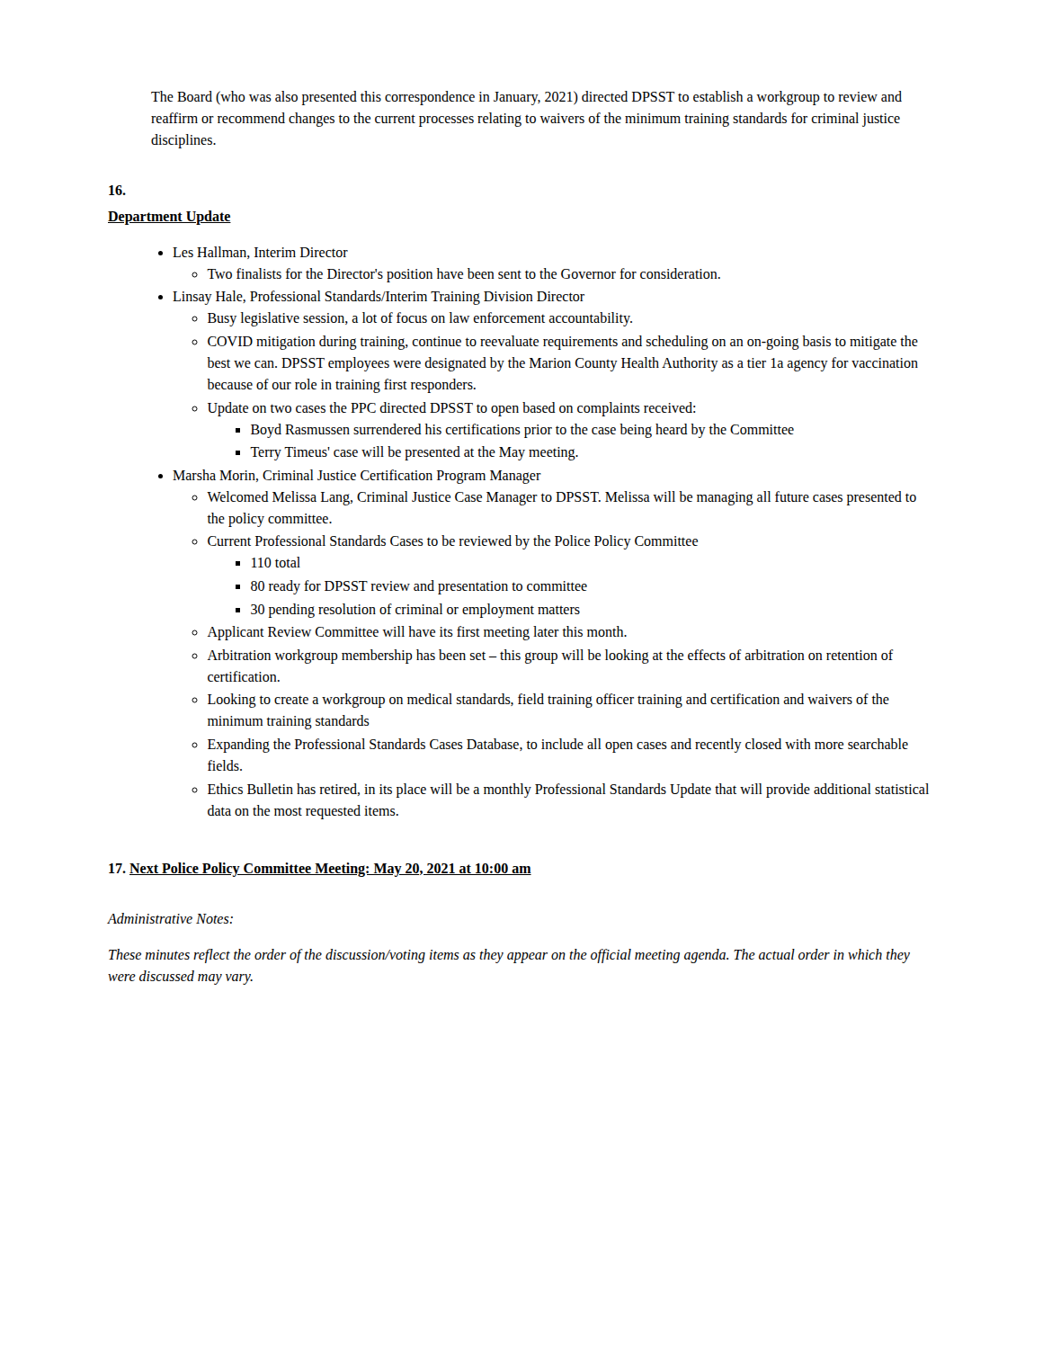The Board (who was also presented this correspondence in January, 2021) directed DPSST to establish a workgroup to review and reaffirm or recommend changes to the current processes relating to waivers of the minimum training standards for criminal justice disciplines.
16.
Department Update
Les Hallman, Interim Director
Two finalists for the Director's position have been sent to the Governor for consideration.
Linsay Hale, Professional Standards/Interim Training Division Director
Busy legislative session, a lot of focus on law enforcement accountability.
COVID mitigation during training, continue to reevaluate requirements and scheduling on an on-going basis to mitigate the best we can. DPSST employees were designated by the Marion County Health Authority as a tier 1a agency for vaccination because of our role in training first responders.
Update on two cases the PPC directed DPSST to open based on complaints received:
Boyd Rasmussen surrendered his certifications prior to the case being heard by the Committee
Terry Timeus' case will be presented at the May meeting.
Marsha Morin, Criminal Justice Certification Program Manager
Welcomed Melissa Lang, Criminal Justice Case Manager to DPSST. Melissa will be managing all future cases presented to the policy committee.
Current Professional Standards Cases to be reviewed by the Police Policy Committee
110 total
80 ready for DPSST review and presentation to committee
30 pending resolution of criminal or employment matters
Applicant Review Committee will have its first meeting later this month.
Arbitration workgroup membership has been set – this group will be looking at the effects of arbitration on retention of certification.
Looking to create a workgroup on medical standards, field training officer training and certification and waivers of the minimum training standards
Expanding the Professional Standards Cases Database, to include all open cases and recently closed with more searchable fields.
Ethics Bulletin has retired, in its place will be a monthly Professional Standards Update that will provide additional statistical data on the most requested items.
17. Next Police Policy Committee Meeting: May 20, 2021 at 10:00 am
Administrative Notes:
These minutes reflect the order of the discussion/voting items as they appear on the official meeting agenda. The actual order in which they were discussed may vary.